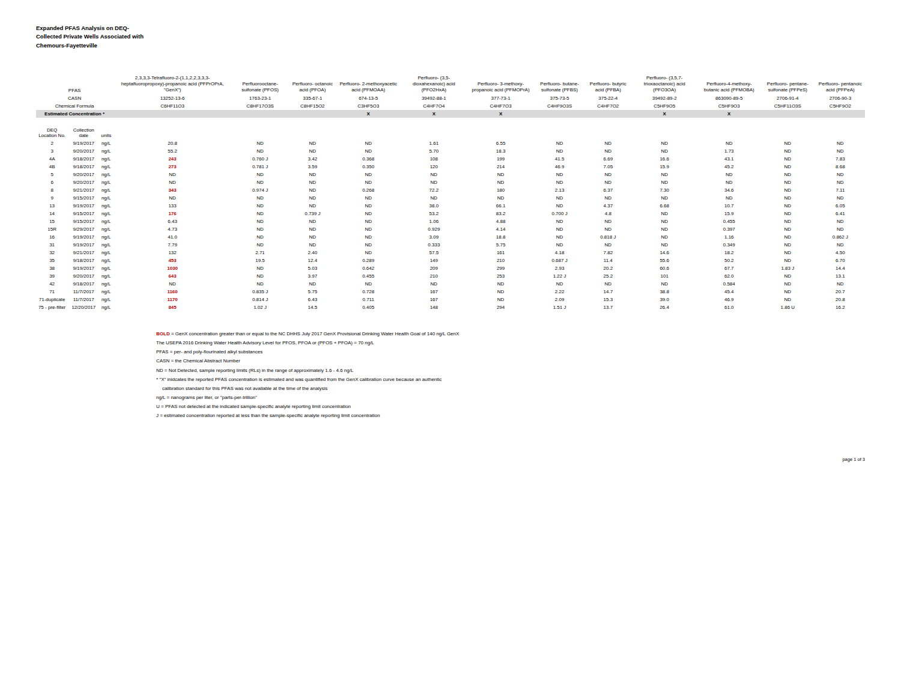Expanded PFAS Analysis on DEQ-
Collected Private Wells Associated with
Chemours-Fayetteville
| PFAS | 2,3,3,3-Tetrafluoro-2-(1,1,2,2,3,3,3-heptafluoropropoxy)-propanoic acid (PFPrOPrA, "GenX") | Perfluorooctane-sulfonate (PFOS) | Perfluoro- octanoic acid (PFOA) | Perfluoro- 2-methoxyacetic acid (PFMOAA) | Perfluoro- (3,5-dioxahexanoic) acid (PFO2HxA) | Perfluoro- 3-methoxy-propanoic acid (PFMOPrA) | Perfluoro- butane-sulfonate (PFBS) | Perfluoro- butyric acid (PFBA) | Perfluoro- (3,5,7-trioxaoctanoic) acid (PFO3OA) | Perfluoro-4-methoxy- butanic acid (PFMOBA) | Perfluoro- pentane-sulfonate (PFPeS) | Perfluoro- pentanoic acid (PFPeA) |
| CASN | 13252-13-6 | 1763-23-1 | 335-67-1 | 674-13-5 | 39492-88-1 | 377-73-1 | 375-73-5 | 375-22-4 | 39492-89-2 | 863090-89-5 | 2706-91-4 | 2706-90-3 |
| Chemical Formula | C6HF11O3 | C8HF17O3S | C8HF15O2 | C3HF5O3 | C4HF7O4 | C4HF7O3 | C4HF9O3S | C4HF7O2 | C5HF9O5 | C5HF9O3 | C5HF11O3S | C5HF9O2 |
| Estimated Concentration * | | | | X | X | X | | | X | X | | |
| DEQ Location No. | Collection date | units | |
| 2 | 9/19/2017 | ng/L | 20.8 | ND | ND | ND | 1.61 | 6.55 | ND | ND | ND | ND | ND | ND |
| 3 | 9/20/2017 | ng/L | 55.2 | ND | ND | ND | 5.70 | 18.3 | ND | ND | ND | 1.73 | ND | ND |
| 4A | 9/18/2017 | ng/L | 243 | 0.760 J | 3.42 | 0.368 | 108 | 199 | 41.5 | 6.69 | 16.6 | 43.1 | ND | 7.83 |
| 4B | 9/18/2017 | ng/L | 273 | 0.781 J | 3.59 | 0.350 | 120 | 214 | 46.9 | 7.05 | 15.9 | 45.2 | ND | 8.68 |
| 5 | 9/20/2017 | ng/L | ND | ND | ND | ND | ND | ND | ND | ND | ND | ND | ND | ND |
| 6 | 9/20/2017 | ng/L | ND | ND | ND | ND | ND | ND | ND | ND | ND | ND | ND | ND |
| 8 | 9/21/2017 | ng/L | 343 | 0.974 J | ND | 0.268 | 72.2 | 180 | 2.13 | 6.37 | 7.30 | 34.6 | ND | 7.11 |
| 9 | 9/15/2017 | ng/L | ND | ND | ND | ND | ND | ND | ND | ND | ND | ND | ND | ND |
| 13 | 9/19/2017 | ng/L | 133 | ND | ND | ND | 38.0 | 66.1 | ND | 4.37 | 6.68 | 10.7 | ND | 6.05 |
| 14 | 9/15/2017 | ng/L | 176 | ND | 0.739 J | ND | 53.2 | 83.2 | 0.700 J | 4.8 | ND | 15.9 | ND | 6.41 |
| 15 | 9/15/2017 | ng/L | 6.43 | ND | ND | ND | 1.06 | 4.88 | ND | ND | ND | 0.455 | ND | ND |
| 15R | 9/29/2017 | ng/L | 4.73 | ND | ND | ND | 0.929 | 4.14 | ND | ND | ND | 0.397 | ND | ND |
| 16 | 9/19/2017 | ng/L | 41.0 | ND | ND | ND | 3.09 | 18.8 | ND | 0.818 J | ND | 1.16 | ND | 0.862 J |
| 31 | 9/19/2017 | ng/L | 7.79 | ND | ND | ND | 0.333 | 5.75 | ND | ND | ND | 0.349 | ND | ND |
| 32 | 9/21/2017 | ng/L | 132 | 2.71 | 2.40 | ND | 57.5 | 161 | 4.18 | 7.82 | 14.6 | 18.2 | ND | 4.50 |
| 35 | 9/18/2017 | ng/L | 453 | 19.5 | 12.4 | 0.289 | 149 | 210 | 0.687 J | 11.4 | 55.6 | 50.2 | ND | 6.70 |
| 38 | 9/19/2017 | ng/L | 1030 | ND | 5.03 | 0.642 | 209 | 299 | 2.93 | 20.2 | 60.6 | 67.7 | 1.83 J | 14.4 |
| 39 | 9/20/2017 | ng/L | 643 | ND | 3.97 | 0.455 | 210 | 253 | 1.22 J | 25.2 | 101 | 62.0 | ND | 13.1 |
| 42 | 9/18/2017 | ng/L | ND | ND | ND | ND | ND | ND | ND | ND | ND | 0.584 | ND | ND |
| 71 | 11/7/2017 | ng/L | 1160 | 0.835 J | 5.75 | 0.728 | 167 | ND | 2.22 | 14.7 | 38.8 | 45.4 | ND | 20.7 |
| 71-duplicate | 11/7/2017 | ng/L | 1170 | 0.814 J | 6.43 | 0.711 | 167 | ND | 2.09 | 15.3 | 39.0 | 46.9 | ND | 20.8 |
| 75 - pre-filter | 12/20/2017 | ng/L | 845 | 1.02 J | 14.5 | 0.405 | 148 | 294 | 1.51 J | 13.7 | 26.4 | 61.0 | 1.86 U | 16.2 |
BOLD = GenX concentration greater than or equal to the NC DHHS July 2017 GenX Provisional Drinking Water Health Goal of 140 ng/L GenX
The USEPA 2016 Drinking Water Health Advisory Level for PFOS, PFOA or (PFOS + PFOA) = 70 ng/L
PFAS = per- and poly-flourinated alkyl substances
CASN = the Chemical Abstract Number
ND = Not Detected, sample reporting limits (RLs) in the range of approximately 1.6 - 4.6 ng/L
* "X" inidcates the reported PFAS concentration is estimated and was quantified from the GenX calibration curve because an authentic
calibration standard for this PFAS was not available at the time of the analysis
ng/L = nanograms per liter, or "parts-per-trillion"
U = PFAS not detected at the indicated sample-specific analyte reporting limit concentration
J = estimated concentration reported at less than the sample-specific analyte reporting limit concentration
page 1 of 3